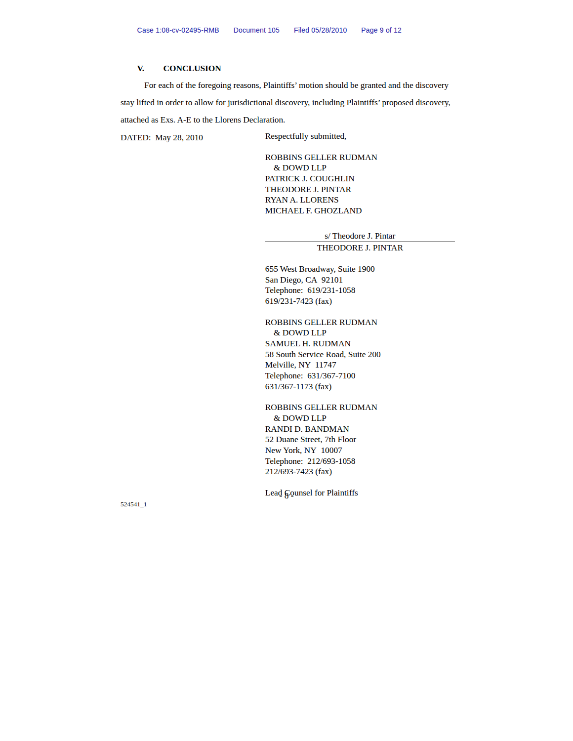Case 1:08-cv-02495-RMB Document 105 Filed 05/28/2010 Page 9 of 12
V. CONCLUSION
For each of the foregoing reasons, Plaintiffs’ motion should be granted and the discovery stay lifted in order to allow for jurisdictional discovery, including Plaintiffs’ proposed discovery, attached as Exs. A-E to the Llorens Declaration.
DATED: May 28, 2010
Respectfully submitted,
ROBBINS GELLER RUDMAN & DOWD LLP PATRICK J. COUGHLIN THEODORE J. PINTAR RYAN A. LLORENS MICHAEL F. GHOZLAND
s/ Theodore J. Pintar
THEODORE J. PINTAR
655 West Broadway, Suite 1900 San Diego, CA 92101 Telephone: 619/231-1058 619/231-7423 (fax)
ROBBINS GELLER RUDMAN & DOWD LLP SAMUEL H. RUDMAN 58 South Service Road, Suite 200 Melville, NY 11747 Telephone: 631/367-7100 631/367-1173 (fax)
ROBBINS GELLER RUDMAN & DOWD LLP RANDI D. BANDMAN 52 Duane Street, 7th Floor New York, NY 10007 Telephone: 212/693-1058 212/693-7423 (fax)
Lead Counsel for Plaintiffs
- 8 -
524541_1